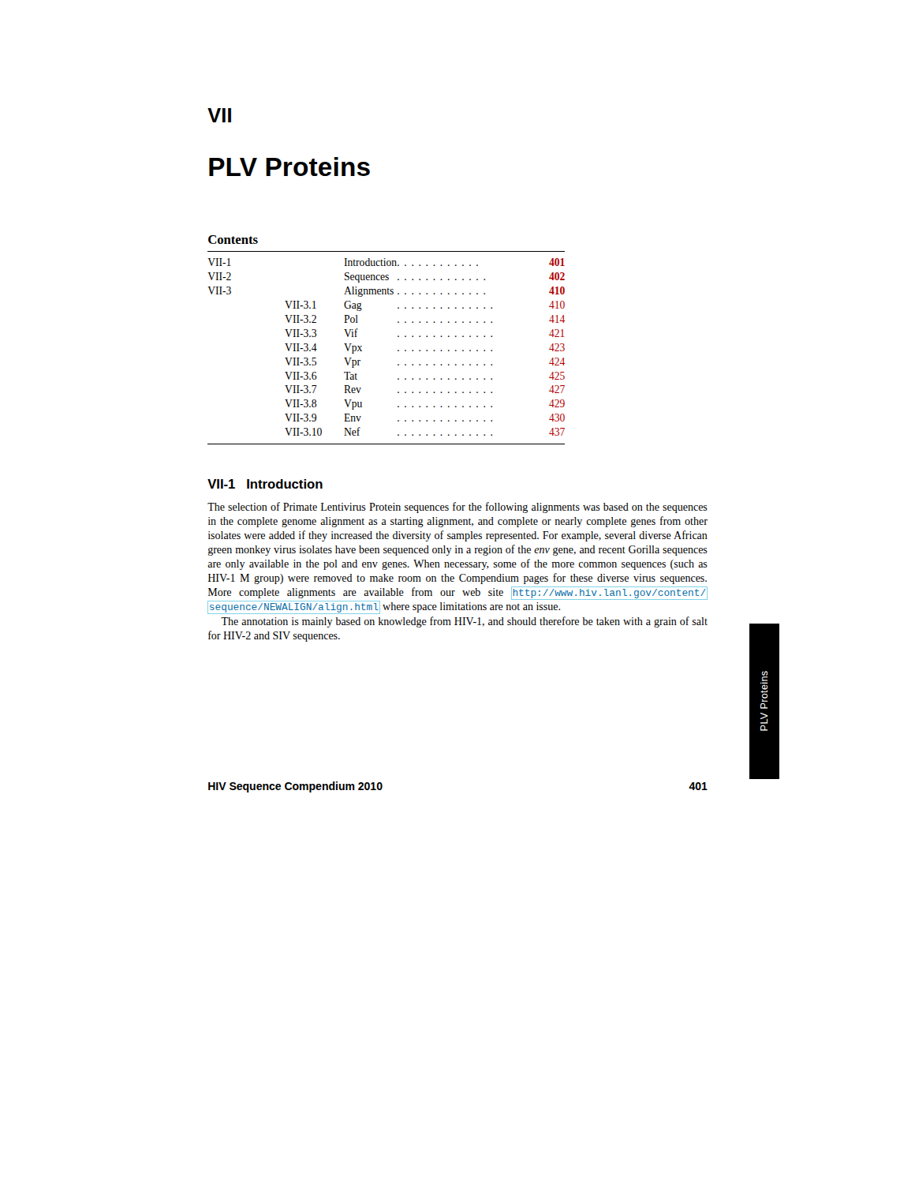VII
PLV Proteins
Contents
| VII-1 | Introduction | . . . . . . . . . . . . | 401 |
| VII-2 | Sequences | . . . . . . . . . . . . . | 402 |
| VII-3 | Alignments | . . . . . . . . . . . . . | 410 |
| VII-3.1 | Gag | . . . . . . . . . . . . . . | 410 |
| VII-3.2 | Pol | . . . . . . . . . . . . . . | 414 |
| VII-3.3 | Vif | . . . . . . . . . . . . . . | 421 |
| VII-3.4 | Vpx | . . . . . . . . . . . . . . | 423 |
| VII-3.5 | Vpr | . . . . . . . . . . . . . . | 424 |
| VII-3.6 | Tat | . . . . . . . . . . . . . . | 425 |
| VII-3.7 | Rev | . . . . . . . . . . . . . . | 427 |
| VII-3.8 | Vpu | . . . . . . . . . . . . . . | 429 |
| VII-3.9 | Env | . . . . . . . . . . . . . . | 430 |
| VII-3.10 | Nef | . . . . . . . . . . . . . . | 437 |
VII-1 Introduction
The selection of Primate Lentivirus Protein sequences for the following alignments was based on the sequences in the complete genome alignment as a starting alignment, and complete or nearly complete genes from other isolates were added if they increased the diversity of samples represented. For example, several diverse African green monkey virus isolates have been sequenced only in a region of the env gene, and recent Gorilla sequences are only available in the pol and env genes. When necessary, some of the more common sequences (such as HIV-1 M group) were removed to make room on the Compendium pages for these diverse virus sequences. More complete alignments are available from our web site http://www.hiv.lanl.gov/content/ sequence/NEWALIGN/align.html where space limitations are not an issue.
The annotation is mainly based on knowledge from HIV-1, and should therefore be taken with a grain of salt for HIV-2 and SIV sequences.
HIV Sequence Compendium 2010 401
PLV Proteins